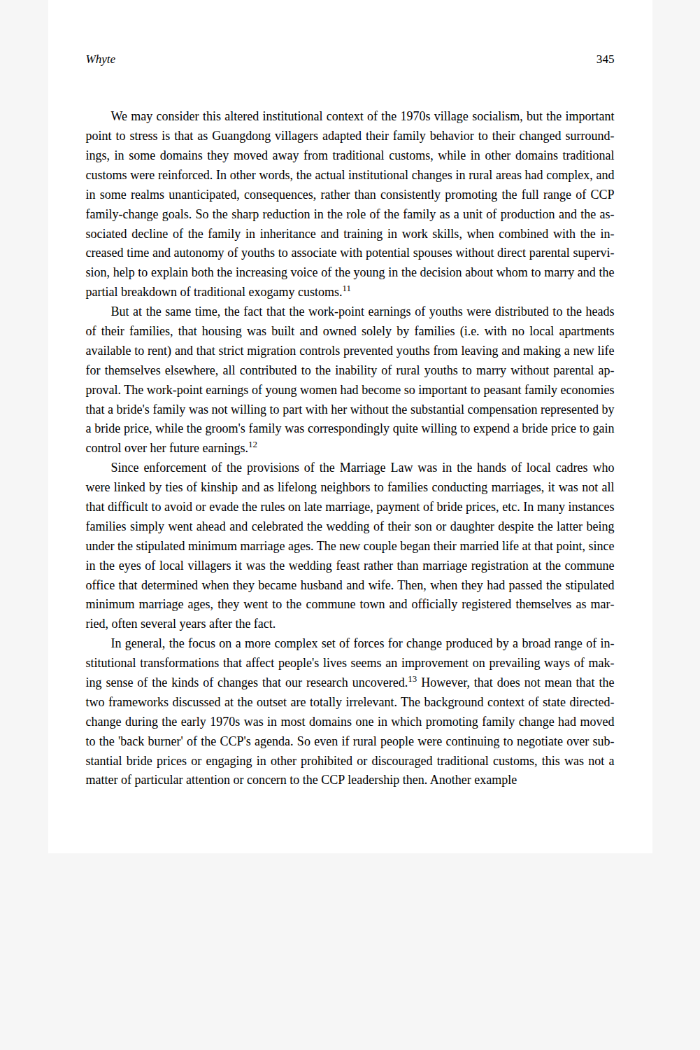Whyte 345
We may consider this altered institutional context of the 1970s village socialism, but the important point to stress is that as Guangdong villagers adapted their family behavior to their changed surroundings, in some domains they moved away from traditional customs, while in other domains traditional customs were reinforced. In other words, the actual institutional changes in rural areas had complex, and in some realms unanticipated, consequences, rather than consistently promoting the full range of CCP family-change goals. So the sharp reduction in the role of the family as a unit of production and the associated decline of the family in inheritance and training in work skills, when combined with the increased time and autonomy of youths to associate with potential spouses without direct parental supervision, help to explain both the increasing voice of the young in the decision about whom to marry and the partial breakdown of traditional exogamy customs.11
But at the same time, the fact that the work-point earnings of youths were distributed to the heads of their families, that housing was built and owned solely by families (i.e. with no local apartments available to rent) and that strict migration controls prevented youths from leaving and making a new life for themselves elsewhere, all contributed to the inability of rural youths to marry without parental approval. The work-point earnings of young women had become so important to peasant family economies that a bride's family was not willing to part with her without the substantial compensation represented by a bride price, while the groom's family was correspondingly quite willing to expend a bride price to gain control over her future earnings.12
Since enforcement of the provisions of the Marriage Law was in the hands of local cadres who were linked by ties of kinship and as lifelong neighbors to families conducting marriages, it was not all that difficult to avoid or evade the rules on late marriage, payment of bride prices, etc. In many instances families simply went ahead and celebrated the wedding of their son or daughter despite the latter being under the stipulated minimum marriage ages. The new couple began their married life at that point, since in the eyes of local villagers it was the wedding feast rather than marriage registration at the commune office that determined when they became husband and wife. Then, when they had passed the stipulated minimum marriage ages, they went to the commune town and officially registered themselves as married, often several years after the fact.
In general, the focus on a more complex set of forces for change produced by a broad range of institutional transformations that affect people's lives seems an improvement on prevailing ways of making sense of the kinds of changes that our research uncovered.13 However, that does not mean that the two frameworks discussed at the outset are totally irrelevant. The background context of state directed-change during the early 1970s was in most domains one in which promoting family change had moved to the 'back burner' of the CCP's agenda. So even if rural people were continuing to negotiate over substantial bride prices or engaging in other prohibited or discouraged traditional customs, this was not a matter of particular attention or concern to the CCP leadership then. Another example